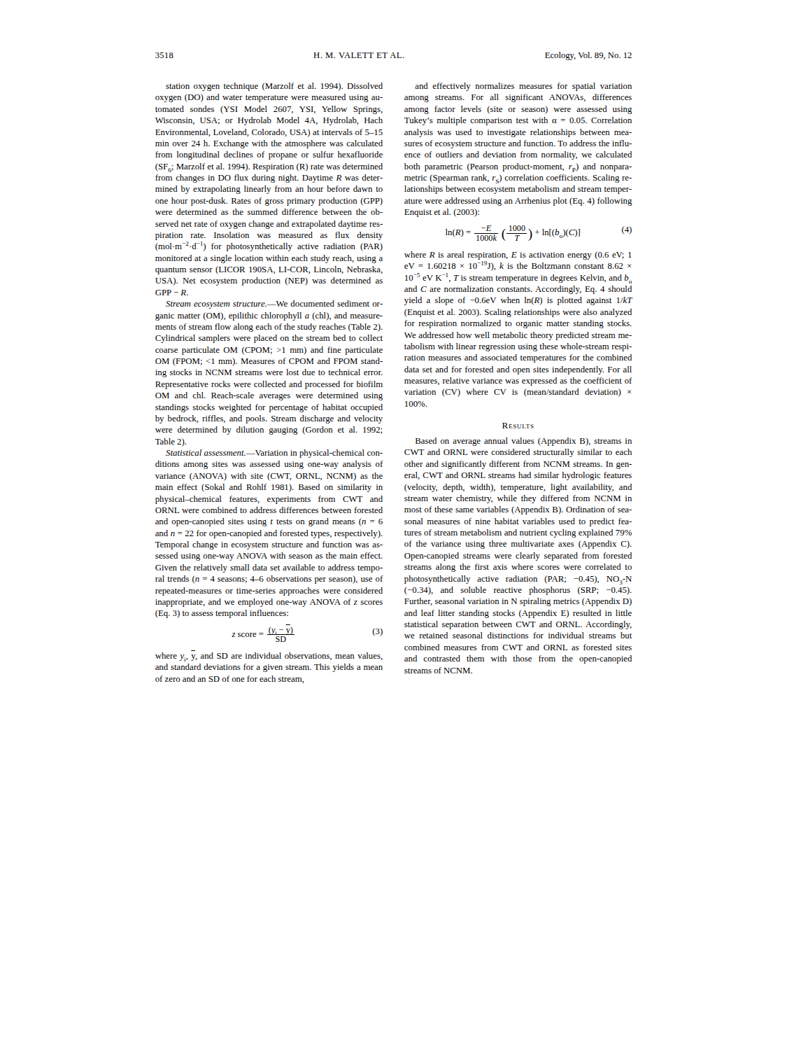3518 H. M. Valett et al. Ecology, Vol. 89, No. 12
station oxygen technique (Marzolf et al. 1994). Dissolved oxygen (DO) and water temperature were measured using automated sondes (YSI Model 2607, YSI, Yellow Springs, Wisconsin, USA; or Hydrolab Model 4A, Hydrolab, Hach Environmental, Loveland, Colorado, USA) at intervals of 5–15 min over 24 h. Exchange with the atmosphere was calculated from longitudinal declines of propane or sulfur hexafluoride (SF6; Marzolf et al. 1994). Respiration (R) rate was determined from changes in DO flux during night. Daytime R was determined by extrapolating linearly from an hour before dawn to one hour post-dusk. Rates of gross primary production (GPP) were determined as the summed difference between the observed net rate of oxygen change and extrapolated daytime respiration rate. Insolation was measured as flux density (mol·m−2·d−1) for photosynthetically active radiation (PAR) monitored at a single location within each study reach, using a quantum sensor (LICOR 190SA, LI-COR, Lincoln, Nebraska, USA). Net ecosystem production (NEP) was determined as GPP − R.
Stream ecosystem structure.—We documented sediment organic matter (OM), epilithic chlorophyll a (chl), and measurements of stream flow along each of the study reaches (Table 2). Cylindrical samplers were placed on the stream bed to collect coarse particulate OM (CPOM; >1 mm) and fine particulate OM (FPOM; <1 mm). Measures of CPOM and FPOM standing stocks in NCNM streams were lost due to technical error. Representative rocks were collected and processed for biofilm OM and chl. Reach-scale averages were determined using standings stocks weighted for percentage of habitat occupied by bedrock, riffles, and pools. Stream discharge and velocity were determined by dilution gauging (Gordon et al. 1992; Table 2).
Statistical assessment.—Variation in physical-chemical conditions among sites was assessed using one-way analysis of variance (ANOVA) with site (CWT, ORNL, NCNM) as the main effect (Sokal and Rohlf 1981). Based on similarity in physical–chemical features, experiments from CWT and ORNL were combined to address differences between forested and open-canopied sites using t tests on grand means (n = 6 and n = 22 for open-canopied and forested types, respectively). Temporal change in ecosystem structure and function was assessed using one-way ANOVA with season as the main effect. Given the relatively small data set available to address temporal trends (n = 4 seasons; 4–6 observations per season), use of repeated-measures or time-series approaches were considered inappropriate, and we employed one-way ANOVA of z scores (Eq. 3) to assess temporal influences:
z score = (yi − y) SD (3)
where yi, y, and SD are individual observations, mean values, and standard deviations for a given stream. This yields a mean of zero and an SD of one for each stream,
and effectively normalizes measures for spatial variation among streams. For all significant ANOVAs, differences among factor levels (site or season) were assessed using Tukey’s multiple comparison test with α = 0.05. Correlation analysis was used to investigate relationships between measures of ecosystem structure and function. To address the influence of outliers and deviation from normality, we calculated both parametric (Pearson product-moment, rP) and nonparametric (Spearman rank, rS) correlation coefficients. Scaling relationships between ecosystem metabolism and stream temperature were addressed using an Arrhenius plot (Eq. 4) following Enquist et al. (2003):
ln(R) = −E 1000k (1000 T) + ln[(bo)(C)] (4)
where R is areal respiration, E is activation energy (0.6 eV; 1 eV = 1.60218 × 10−19J), k is the Boltzmann constant 8.62 × 10−5 eV K−1, T is stream temperature in degrees Kelvin, and bo and C are normalization constants. Accordingly, Eq. 4 should yield a slope of −0.6eV when ln(R) is plotted against 1/kT (Enquist et al. 2003). Scaling relationships were also analyzed for respiration normalized to organic matter standing stocks. We addressed how well metabolic theory predicted stream metabolism with linear regression using these whole-stream respiration measures and associated temperatures for the combined data set and for forested and open sites independently. For all measures, relative variance was expressed as the coefficient of variation (CV) where CV is (mean/standard deviation) × 100%.
Results
Based on average annual values (Appendix B), streams in CWT and ORNL were considered structurally similar to each other and significantly different from NCNM streams. In general, CWT and ORNL streams had similar hydrologic features (velocity, depth, width), temperature, light availability, and stream water chemistry, while they differed from NCNM in most of these same variables (Appendix B). Ordination of seasonal measures of nine habitat variables used to predict features of stream metabolism and nutrient cycling explained 79% of the variance using three multivariate axes (Appendix C). Open-canopied streams were clearly separated from forested streams along the first axis where scores were correlated to photosynthetically active radiation (PAR; −0.45), NO3-N (−0.34), and soluble reactive phosphorus (SRP; −0.45). Further, seasonal variation in N spiraling metrics (Appendix D) and leaf litter standing stocks (Appendix E) resulted in little statistical separation between CWT and ORNL. Accordingly, we retained seasonal distinctions for individual streams but combined measures from CWT and ORNL as forested sites and contrasted them with those from the open-canopied streams of NCNM.